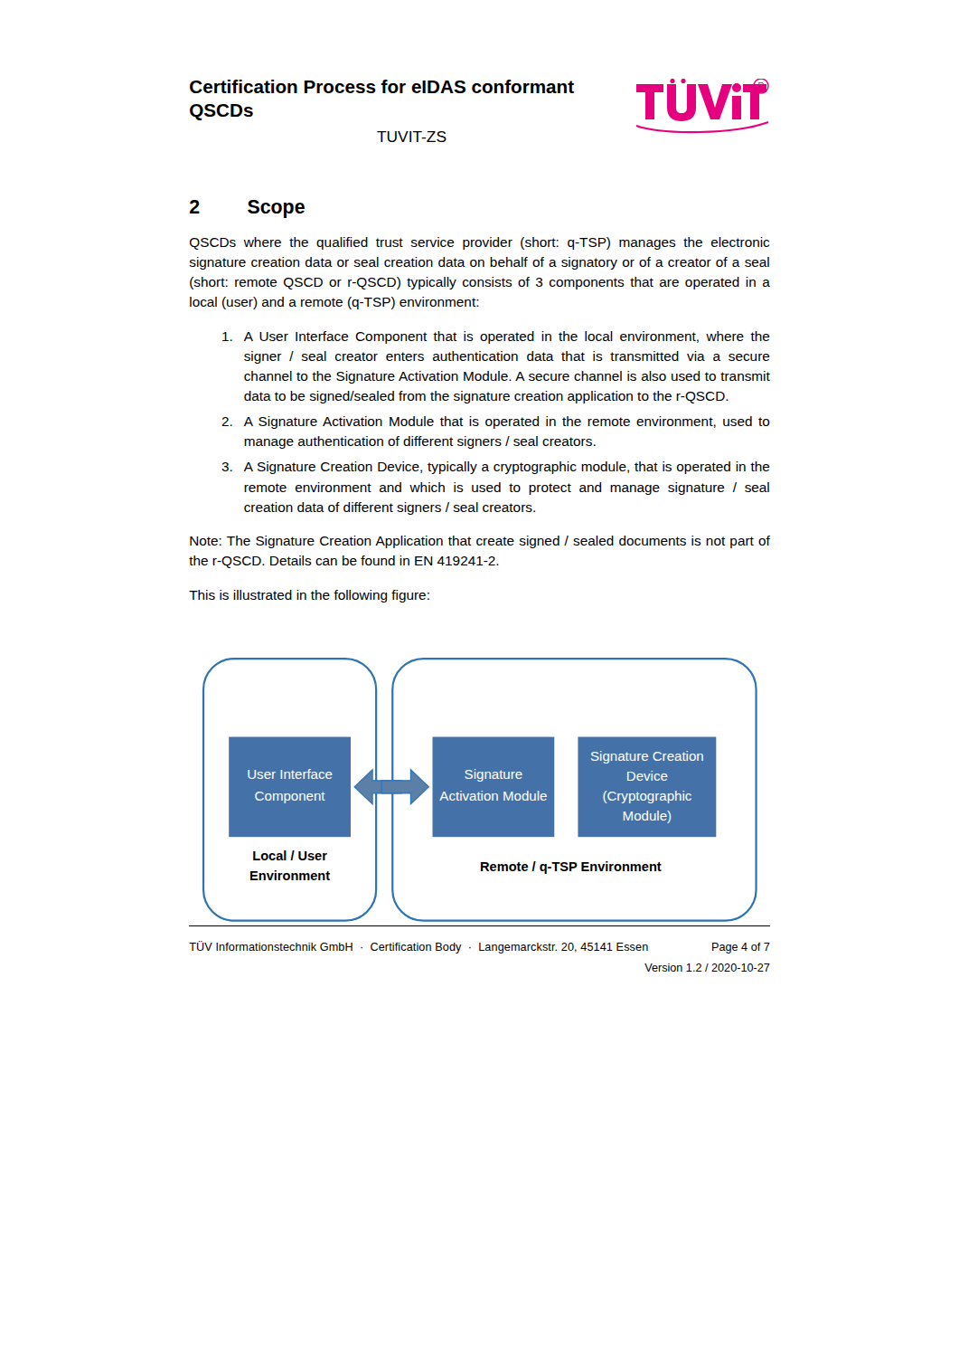Certification Process for eIDAS conformant QSCDs
TUVIT-ZS
R
2 Scope
QSCDs where the qualified trust service provider (short: q-TSP) manages the electronic signature creation data or seal creation data on behalf of a signatory or of a creator of a seal (short: remote QSCD or r-QSCD) typically consists of 3 components that are operated in a local (user) and a remote (q-TSP) environment:
A User Interface Component that is operated in the local environment, where the signer / seal creator enters authentication data that is transmitted via a secure channel to the Signature Activation Module. A secure channel is also used to transmit data to be signed/sealed from the signature creation application to the r-QSCD.
A Signature Activation Module that is operated in the remote environment, used to manage authentication of different signers / seal creators.
A Signature Creation Device, typically a cryptographic module, that is operated in the remote environment and which is used to protect and manage signature / seal creation data of different signers / seal creators.
Note: The Signature Creation Application that create signed / sealed documents is not part of the r-QSCD. Details can be found in EN 419241-2.
This is illustrated in the following figure:
User Interface Component Signature Activation Module Signature Creation Device (Cryptographic Module) Local / User Environment Remote / q-TSP Environment
TÜV Informationstechnik GmbH · Certification Body · Langemarckstr. 20, 45141 Essen Page 4 of 7
Version 1.2 / 2020-10-27